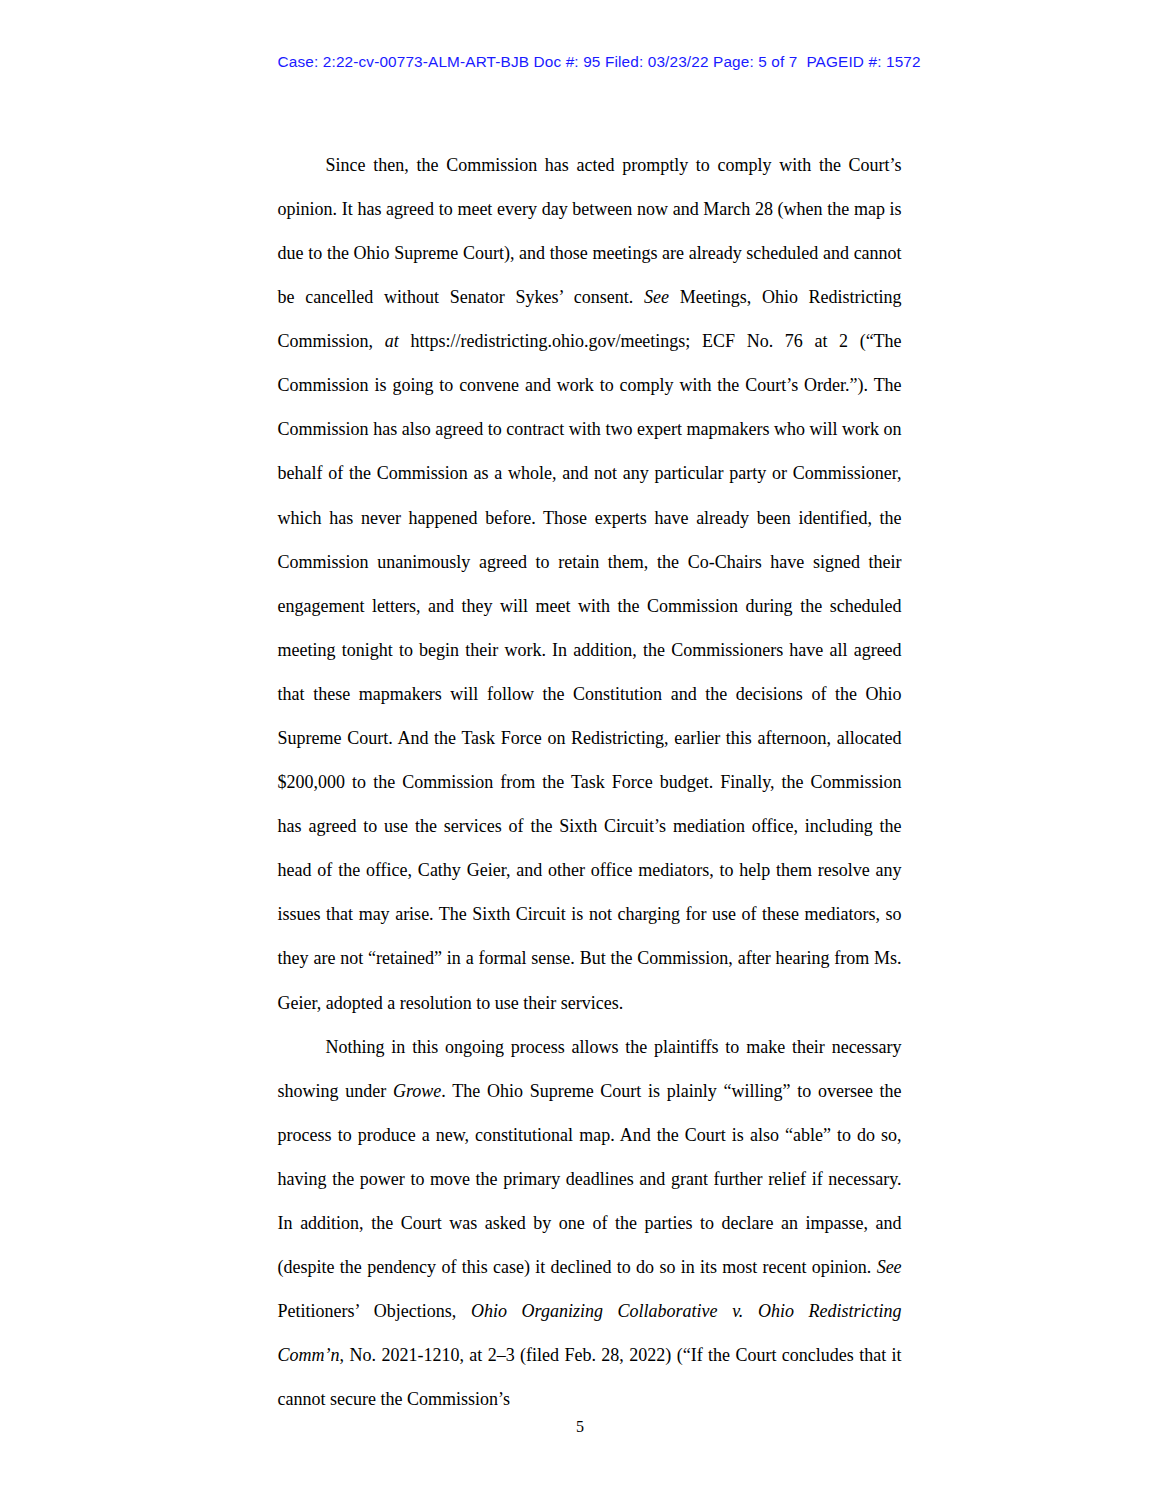Case: 2:22-cv-00773-ALM-ART-BJB Doc #: 95 Filed: 03/23/22 Page: 5 of 7 PAGEID #: 1572
Since then, the Commission has acted promptly to comply with the Court’s opinion. It has agreed to meet every day between now and March 28 (when the map is due to the Ohio Supreme Court), and those meetings are already scheduled and cannot be cancelled without Senator Sykes’ consent. See Meetings, Ohio Redistricting Commission, at https://redistricting.ohio.gov/meetings; ECF No. 76 at 2 (“The Commission is going to convene and work to comply with the Court’s Order.”). The Commission has also agreed to contract with two expert mapmakers who will work on behalf of the Commission as a whole, and not any particular party or Commissioner, which has never happened before. Those experts have already been identified, the Commission unanimously agreed to retain them, the Co-Chairs have signed their engagement letters, and they will meet with the Commission during the scheduled meeting tonight to begin their work. In addition, the Commissioners have all agreed that these mapmakers will follow the Constitution and the decisions of the Ohio Supreme Court. And the Task Force on Redistricting, earlier this afternoon, allocated $200,000 to the Commission from the Task Force budget. Finally, the Commission has agreed to use the services of the Sixth Circuit’s mediation office, including the head of the office, Cathy Geier, and other office mediators, to help them resolve any issues that may arise. The Sixth Circuit is not charging for use of these mediators, so they are not “retained” in a formal sense. But the Commission, after hearing from Ms. Geier, adopted a resolution to use their services.
Nothing in this ongoing process allows the plaintiffs to make their necessary showing under Growe. The Ohio Supreme Court is plainly “willing” to oversee the process to produce a new, constitutional map. And the Court is also “able” to do so, having the power to move the primary deadlines and grant further relief if necessary. In addition, the Court was asked by one of the parties to declare an impasse, and (despite the pendency of this case) it declined to do so in its most recent opinion. See Petitioners’ Objections, Ohio Organizing Collaborative v. Ohio Redistricting Comm’n, No. 2021-1210, at 2–3 (filed Feb. 28, 2022) (“If the Court concludes that it cannot secure the Commission’s
5